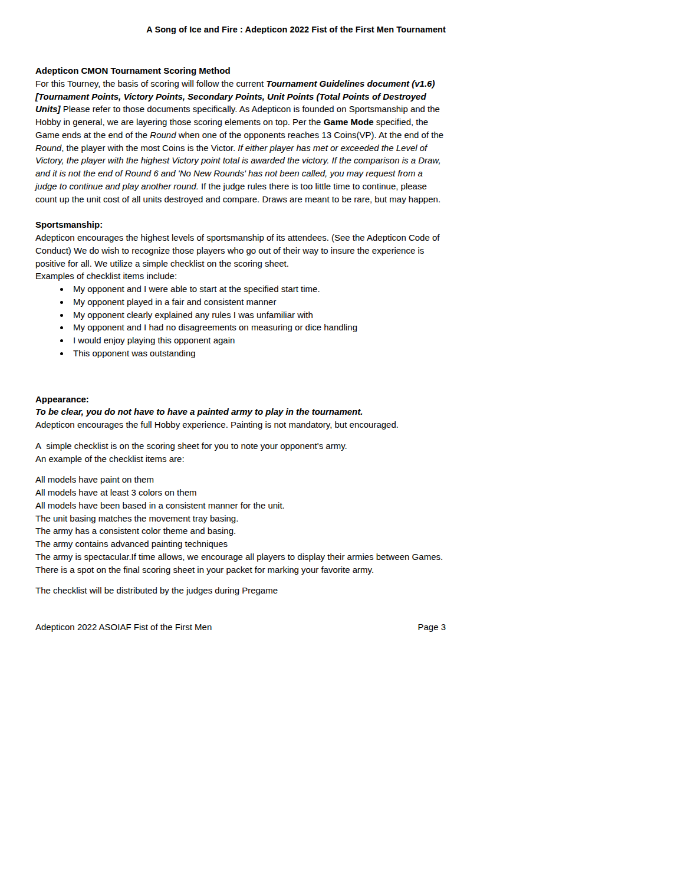A Song of Ice and Fire : Adepticon 2022 Fist of the First Men Tournament
Adepticon CMON Tournament Scoring Method
For this Tourney, the basis of scoring will follow the current Tournament Guidelines document (v1.6) [Tournament Points, Victory Points, Secondary Points, Unit Points (Total Points of Destroyed Units] Please refer to those documents specifically. As Adepticon is founded on Sportsmanship and the Hobby in general, we are layering those scoring elements on top. Per the Game Mode specified, the Game ends at the end of the Round when one of the opponents reaches 13 Coins(VP). At the end of the Round, the player with the most Coins is the Victor. If either player has met or exceeded the Level of Victory, the player with the highest Victory point total is awarded the victory. If the comparison is a Draw, and it is not the end of Round 6 and 'No New Rounds' has not been called, you may request from a judge to continue and play another round. If the judge rules there is too little time to continue, please count up the unit cost of all units destroyed and compare. Draws are meant to be rare, but may happen.
Sportsmanship:
Adepticon encourages the highest levels of sportsmanship of its attendees. (See the Adepticon Code of Conduct) We do wish to recognize those players who go out of their way to insure the experience is positive for all. We utilize a simple checklist on the scoring sheet.
Examples of checklist items include:
My opponent and I were able to start at the specified start time.
My opponent played in a fair and consistent manner
My opponent clearly explained any rules I was unfamiliar with
My opponent and I had no disagreements on measuring or dice handling
I would enjoy playing this opponent again
This opponent was outstanding
Appearance:
To be clear, you do not have to have a painted army to play in the tournament.
Adepticon encourages the full Hobby experience. Painting is not mandatory, but encouraged.
A simple checklist is on the scoring sheet for you to note your opponent's army.
An example of the checklist items are:
All models have paint on them
All models have at least 3 colors on them
All models have been based in a consistent manner for the unit.
The unit basing matches the movement tray basing.
The army has a consistent color theme and basing.
The army contains advanced painting techniques
The army is spectacular.If time allows, we encourage all players to display their armies between Games. There is a spot on the final scoring sheet in your packet for marking your favorite army.
The checklist will be distributed by the judges during Pregame
Adepticon 2022 ASOIAF Fist of the First Men Page 3